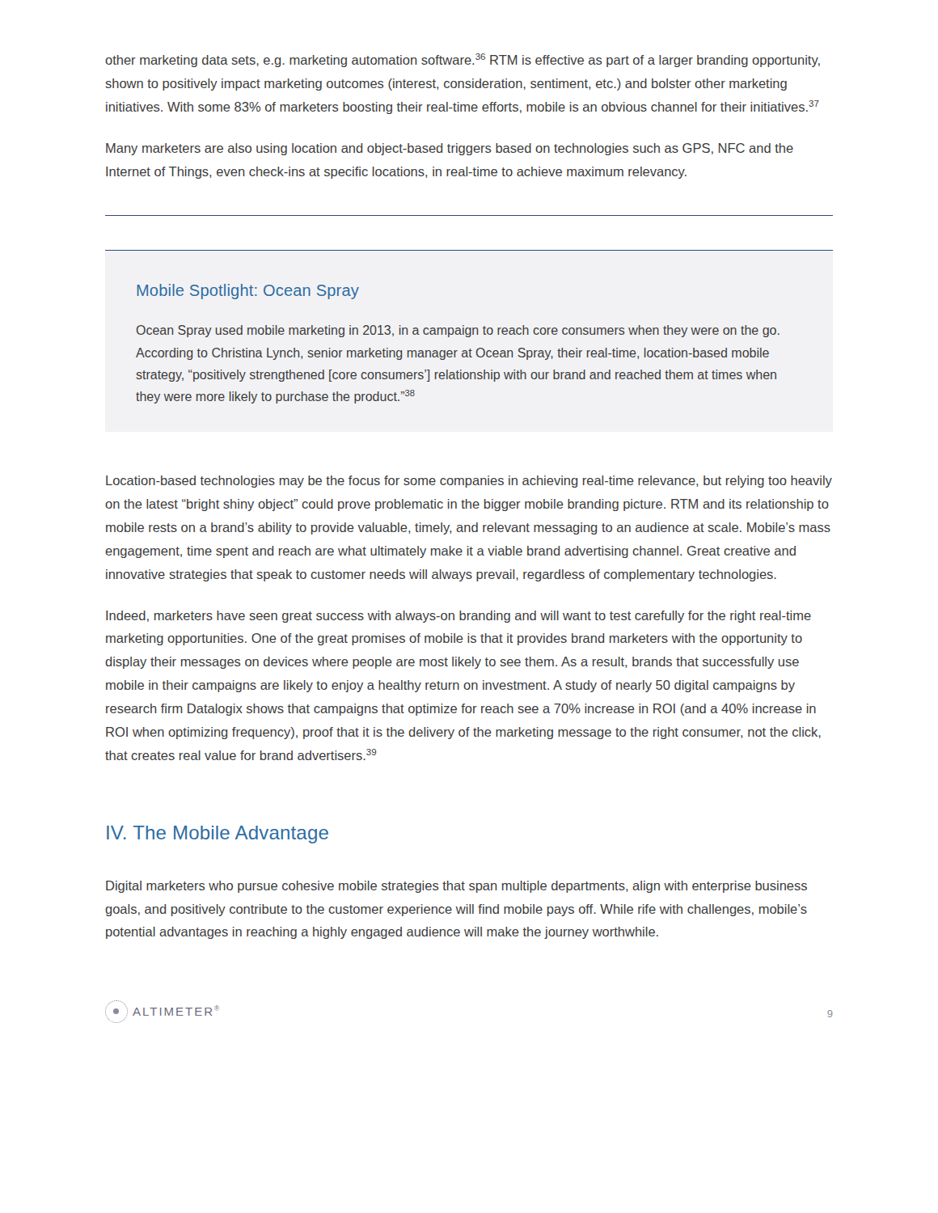other marketing data sets, e.g. marketing automation software.36 RTM is effective as part of a larger branding opportunity, shown to positively impact marketing outcomes (interest, consideration, sentiment, etc.) and bolster other marketing initiatives. With some 83% of marketers boosting their real-time efforts, mobile is an obvious channel for their initiatives.37
Many marketers are also using location and object-based triggers based on technologies such as GPS, NFC and the Internet of Things, even check-ins at specific locations, in real-time to achieve maximum relevancy.
Mobile Spotlight: Ocean Spray
Ocean Spray used mobile marketing in 2013, in a campaign to reach core consumers when they were on the go. According to Christina Lynch, senior marketing manager at Ocean Spray, their real-time, location-based mobile strategy, “positively strengthened [core consumers’] relationship with our brand and reached them at times when they were more likely to purchase the product.”38
Location-based technologies may be the focus for some companies in achieving real-time relevance, but relying too heavily on the latest “bright shiny object” could prove problematic in the bigger mobile branding picture. RTM and its relationship to mobile rests on a brand’s ability to provide valuable, timely, and relevant messaging to an audience at scale. Mobile’s mass engagement, time spent and reach are what ultimately make it a viable brand advertising channel. Great creative and innovative strategies that speak to customer needs will always prevail, regardless of complementary technologies.
Indeed, marketers have seen great success with always-on branding and will want to test carefully for the right real-time marketing opportunities. One of the great promises of mobile is that it provides brand marketers with the opportunity to display their messages on devices where people are most likely to see them. As a result, brands that successfully use mobile in their campaigns are likely to enjoy a healthy return on investment. A study of nearly 50 digital campaigns by research firm Datalogix shows that campaigns that optimize for reach see a 70% increase in ROI (and a 40% increase in ROI when optimizing frequency), proof that it is the delivery of the marketing message to the right consumer, not the click, that creates real value for brand advertisers.39
IV. The Mobile Advantage
Digital marketers who pursue cohesive mobile strategies that span multiple departments, align with enterprise business goals, and positively contribute to the customer experience will find mobile pays off. While rife with challenges, mobile’s potential advantages in reaching a highly engaged audience will make the journey worthwhile.
ALTIMETER®
9